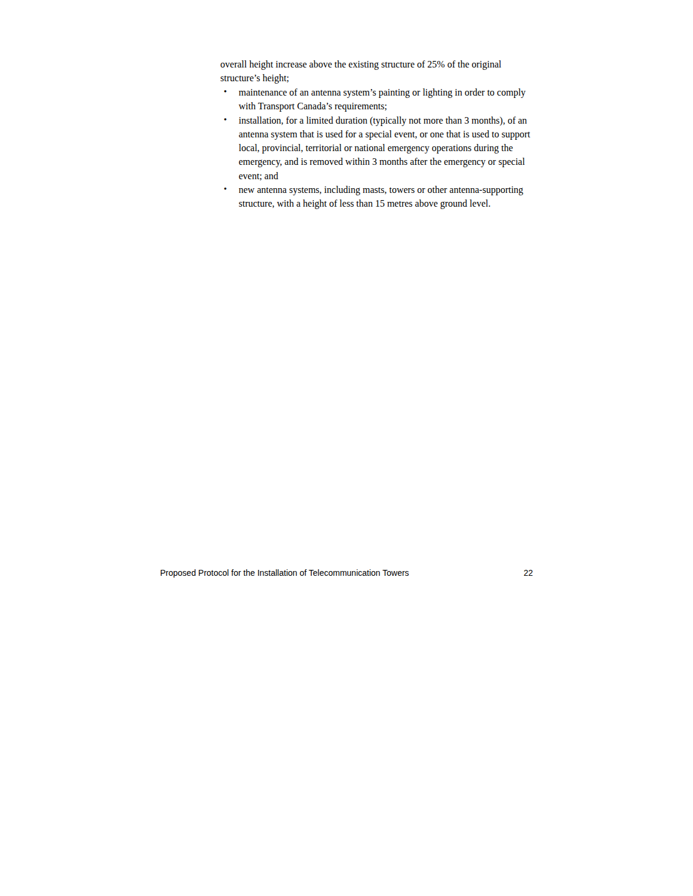overall height increase above the existing structure of 25% of the original structure’s height;
maintenance of an antenna system’s painting or lighting in order to comply with Transport Canada’s requirements;
installation, for a limited duration (typically not more than 3 months), of an antenna system that is used for a special event, or one that is used to support local, provincial, territorial or national emergency operations during the emergency, and is removed within 3 months after the emergency or special event; and
new antenna systems, including masts, towers or other antenna-supporting structure, with a height of less than 15 metres above ground level.
Proposed Protocol for the Installation of Telecommunication Towers 22